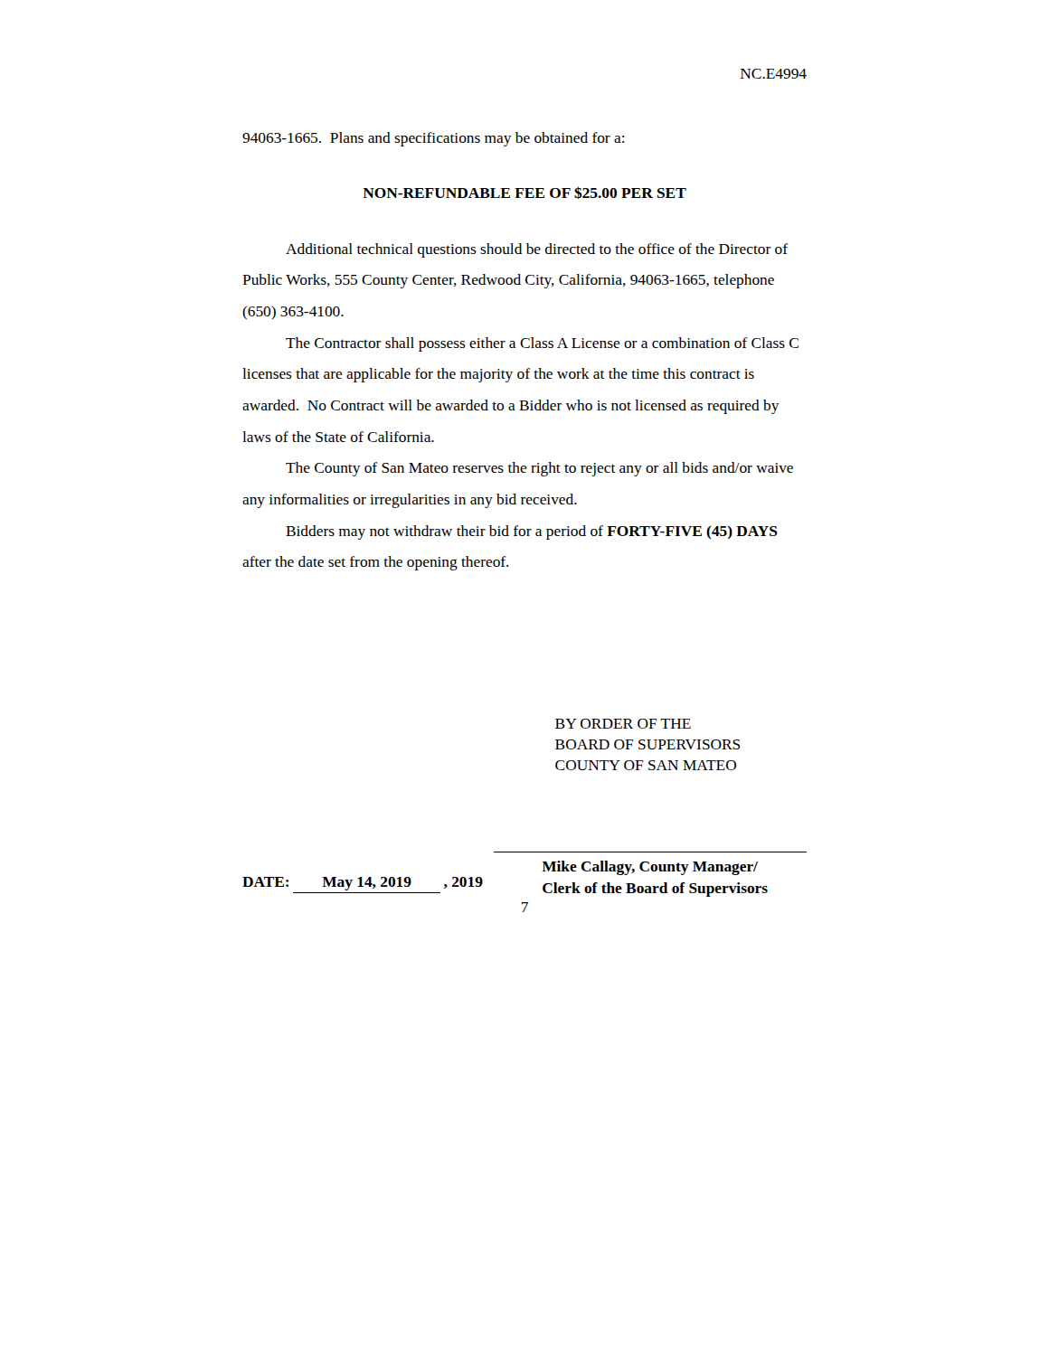NC.E4994
94063-1665. Plans and specifications may be obtained for a:
NON-REFUNDABLE FEE OF $25.00 PER SET
Additional technical questions should be directed to the office of the Director of Public Works, 555 County Center, Redwood City, California, 94063-1665, telephone
(650) 363-4100.
The Contractor shall possess either a Class A License or a combination of Class C licenses that are applicable for the majority of the work at the time this contract is awarded. No Contract will be awarded to a Bidder who is not licensed as required by laws of the State of California.
The County of San Mateo reserves the right to reject any or all bids and/or waive any informalities or irregularities in any bid received.
Bidders may not withdraw their bid for a period of FORTY-FIVE (45) DAYS after the date set from the opening thereof.
BY ORDER OF THE
BOARD OF SUPERVISORS
COUNTY OF SAN MATEO
DATE: May 14, 2019, 2019
Mike Callagy, County Manager/
Clerk of the Board of Supervisors
7